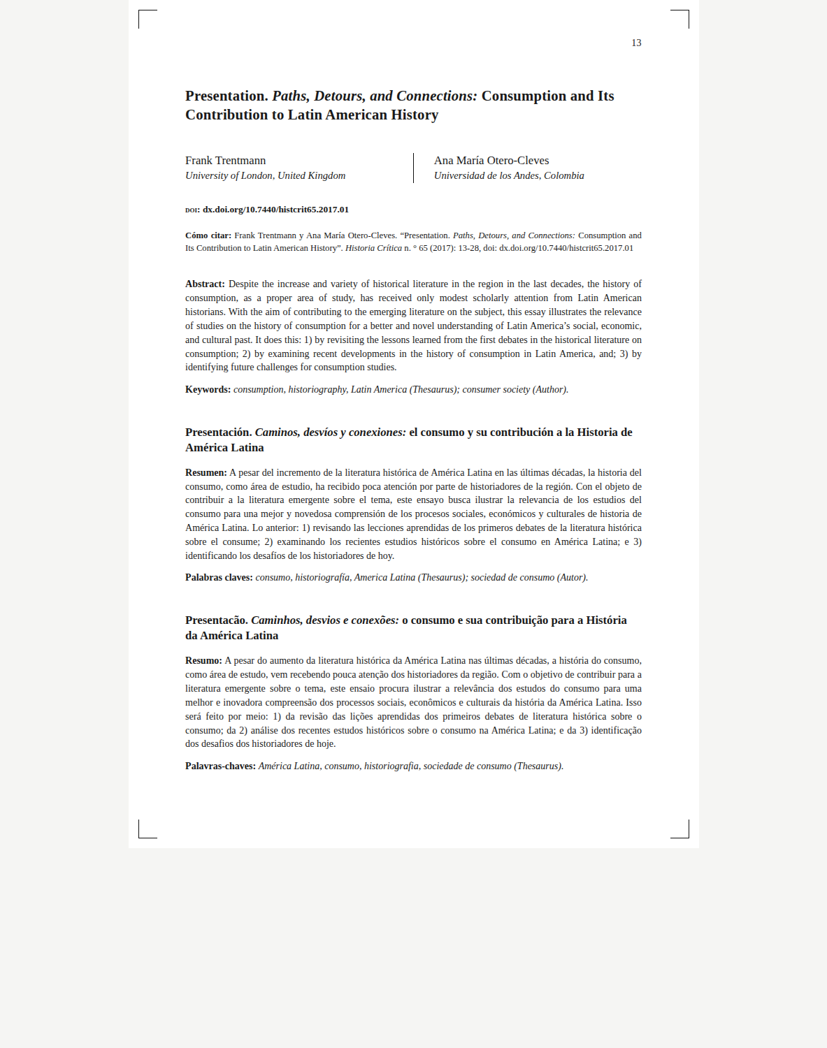13
Presentation. Paths, Detours, and Connections: Consumption and Its Contribution to Latin American History
Frank Trentmann
University of London, United Kingdom
Ana María Otero-Cleves
Universidad de los Andes, Colombia
doi: dx.doi.org/10.7440/histcrit65.2017.01
Cómo citar: Frank Trentmann y Ana María Otero-Cleves. “Presentation. Paths, Detours, and Connections: Consumption and Its Contribution to Latin American History”. Historia Crítica n. ° 65 (2017): 13-28, doi: dx.doi.org/10.7440/histcrit65.2017.01
Abstract: Despite the increase and variety of historical literature in the region in the last decades, the history of consumption, as a proper area of study, has received only modest scholarly attention from Latin American historians. With the aim of contributing to the emerging literature on the subject, this essay illustrates the relevance of studies on the history of consumption for a better and novel understanding of Latin America’s social, economic, and cultural past. It does this: 1) by revisiting the lessons learned from the first debates in the historical literature on consumption; 2) by examining recent developments in the history of consumption in Latin America, and; 3) by identifying future challenges for consumption studies.
Keywords: consumption, historiography, Latin America (Thesaurus); consumer society (Author).
Presentación. Caminos, desvíos y conexiones: el consumo y su contribución a la Historia de América Latina
Resumen: A pesar del incremento de la literatura histórica de América Latina en las últimas décadas, la historia del consumo, como área de estudio, ha recibido poca atención por parte de historiadores de la región. Con el objeto de contribuir a la literatura emergente sobre el tema, este ensayo busca ilustrar la relevancia de los estudios del consumo para una mejor y novedosa comprensión de los procesos sociales, económicos y culturales de historia de América Latina. Lo anterior: 1) revisando las lecciones aprendidas de los primeros debates de la literatura histórica sobre el consume; 2) examinando los recientes estudios históricos sobre el consumo en América Latina; e 3) identificando los desafíos de los historiadores de hoy.
Palabras claves: consumo, historiografía, America Latina (Thesaurus); sociedad de consumo (Autor).
Presentacão. Caminhos, desvios e conexões: o consumo e sua contribuição para a História da América Latina
Resumo: A pesar do aumento da literatura histórica da América Latina nas últimas décadas, a história do consumo, como área de estudo, vem recebendo pouca atenção dos historiadores da região. Com o objetivo de contribuir para a literatura emergente sobre o tema, este ensaio procura ilustrar a relevância dos estudos do consumo para uma melhor e inovadora compreensão dos processos sociais, econômicos e culturais da história da América Latina. Isso será feito por meio: 1) da revisão das lições aprendidas dos primeiros debates de literatura histórica sobre o consumo; da 2) análise dos recentes estudos históricos sobre o consumo na América Latina; e da 3) identificação dos desafios dos historiadores de hoje.
Palavras-chaves: América Latina, consumo, historiografia, sociedade de consumo (Thesaurus).